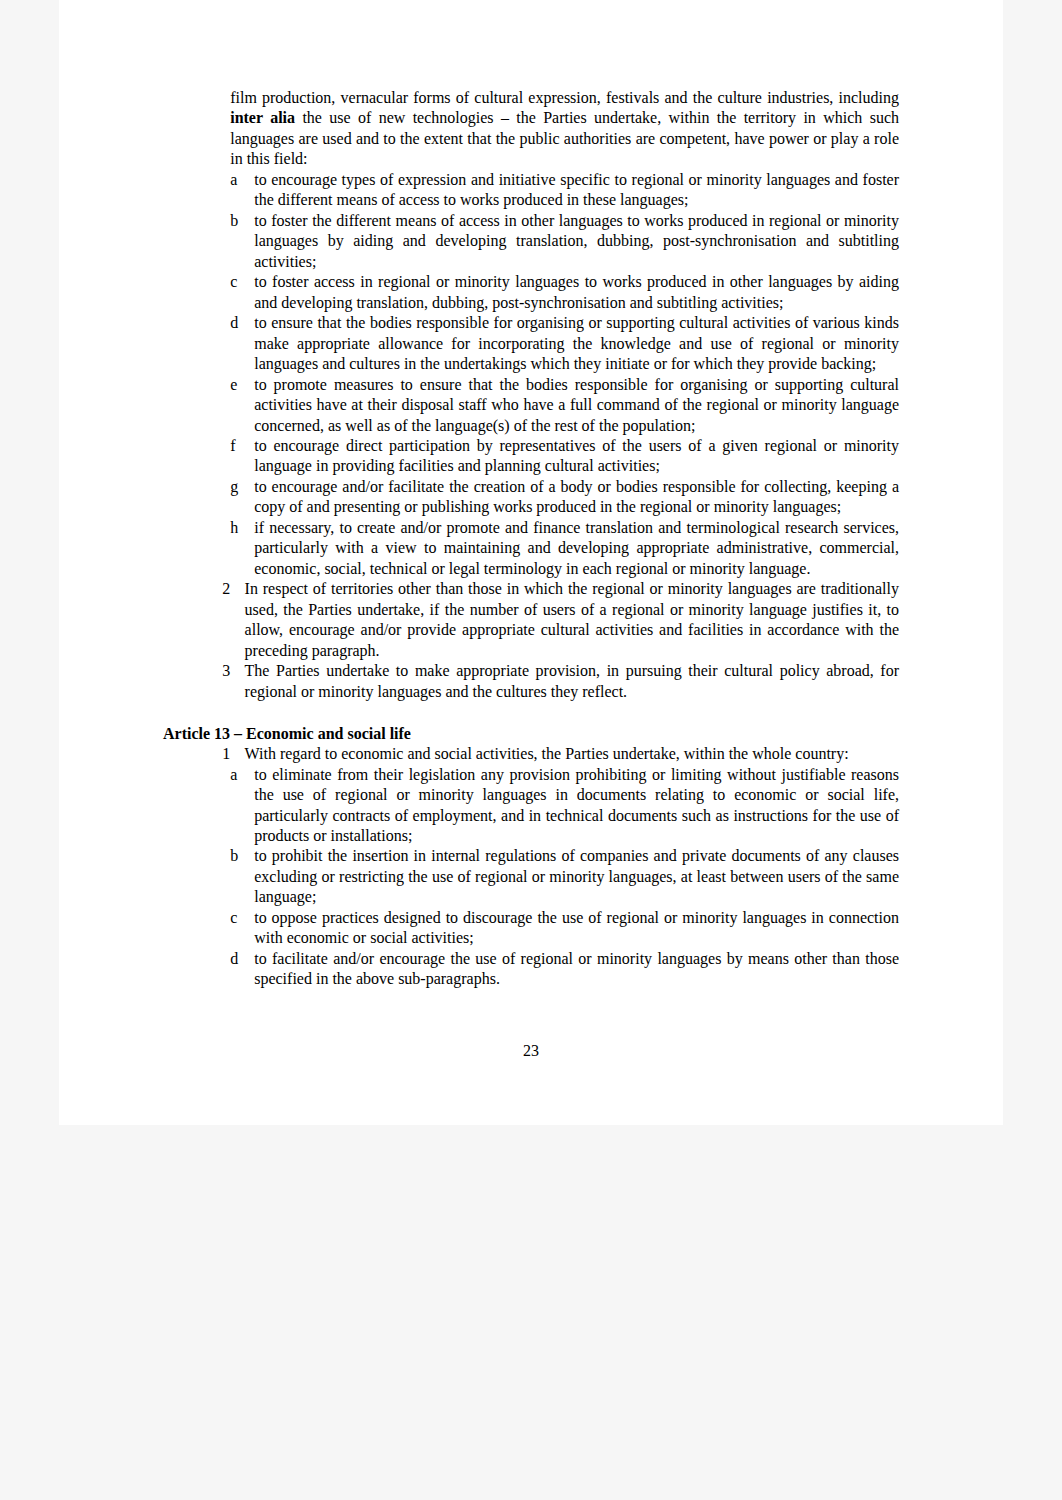film production, vernacular forms of cultural expression, festivals and the culture industries, including inter alia the use of new technologies – the Parties undertake, within the territory in which such languages are used and to the extent that the public authorities are competent, have power or play a role in this field:
ato encourage types of expression and initiative specific to regional or minority languages and foster the different means of access to works produced in these languages;
bto foster the different means of access in other languages to works produced in regional or minority languages by aiding and developing translation, dubbing, post-synchronisation and subtitling activities;
cto foster access in regional or minority languages to works produced in other languages by aiding and developing translation, dubbing, post-synchronisation and subtitling activities;
dto ensure that the bodies responsible for organising or supporting cultural activities of various kinds make appropriate allowance for incorporating the knowledge and use of regional or minority languages and cultures in the undertakings which they initiate or for which they provide backing;
eto promote measures to ensure that the bodies responsible for organising or supporting cultural activities have at their disposal staff who have a full command of the regional or minority language concerned, as well as of the language(s) of the rest of the population;
fto encourage direct participation by representatives of the users of a given regional or minority language in providing facilities and planning cultural activities;
gto encourage and/or facilitate the creation of a body or bodies responsible for collecting, keeping a copy of and presenting or publishing works produced in the regional or minority languages;
hif necessary, to create and/or promote and finance translation and terminological research services, particularly with a view to maintaining and developing appropriate administrative, commercial, economic, social, technical or legal terminology in each regional or minority language.
2 In respect of territories other than those in which the regional or minority languages are traditionally used, the Parties undertake, if the number of users of a regional or minority language justifies it, to allow, encourage and/or provide appropriate cultural activities and facilities in accordance with the preceding paragraph.
3 The Parties undertake to make appropriate provision, in pursuing their cultural policy abroad, for regional or minority languages and the cultures they reflect.
Article 13 – Economic and social life
1 With regard to economic and social activities, the Parties undertake, within the whole country:
ato eliminate from their legislation any provision prohibiting or limiting without justifiable reasons the use of regional or minority languages in documents relating to economic or social life, particularly contracts of employment, and in technical documents such as instructions for the use of products or installations;
bto prohibit the insertion in internal regulations of companies and private documents of any clauses excluding or restricting the use of regional or minority languages, at least between users of the same language;
cto oppose practices designed to discourage the use of regional or minority languages in connection with economic or social activities;
dto facilitate and/or encourage the use of regional or minority languages by means other than those specified in the above sub-paragraphs.
23